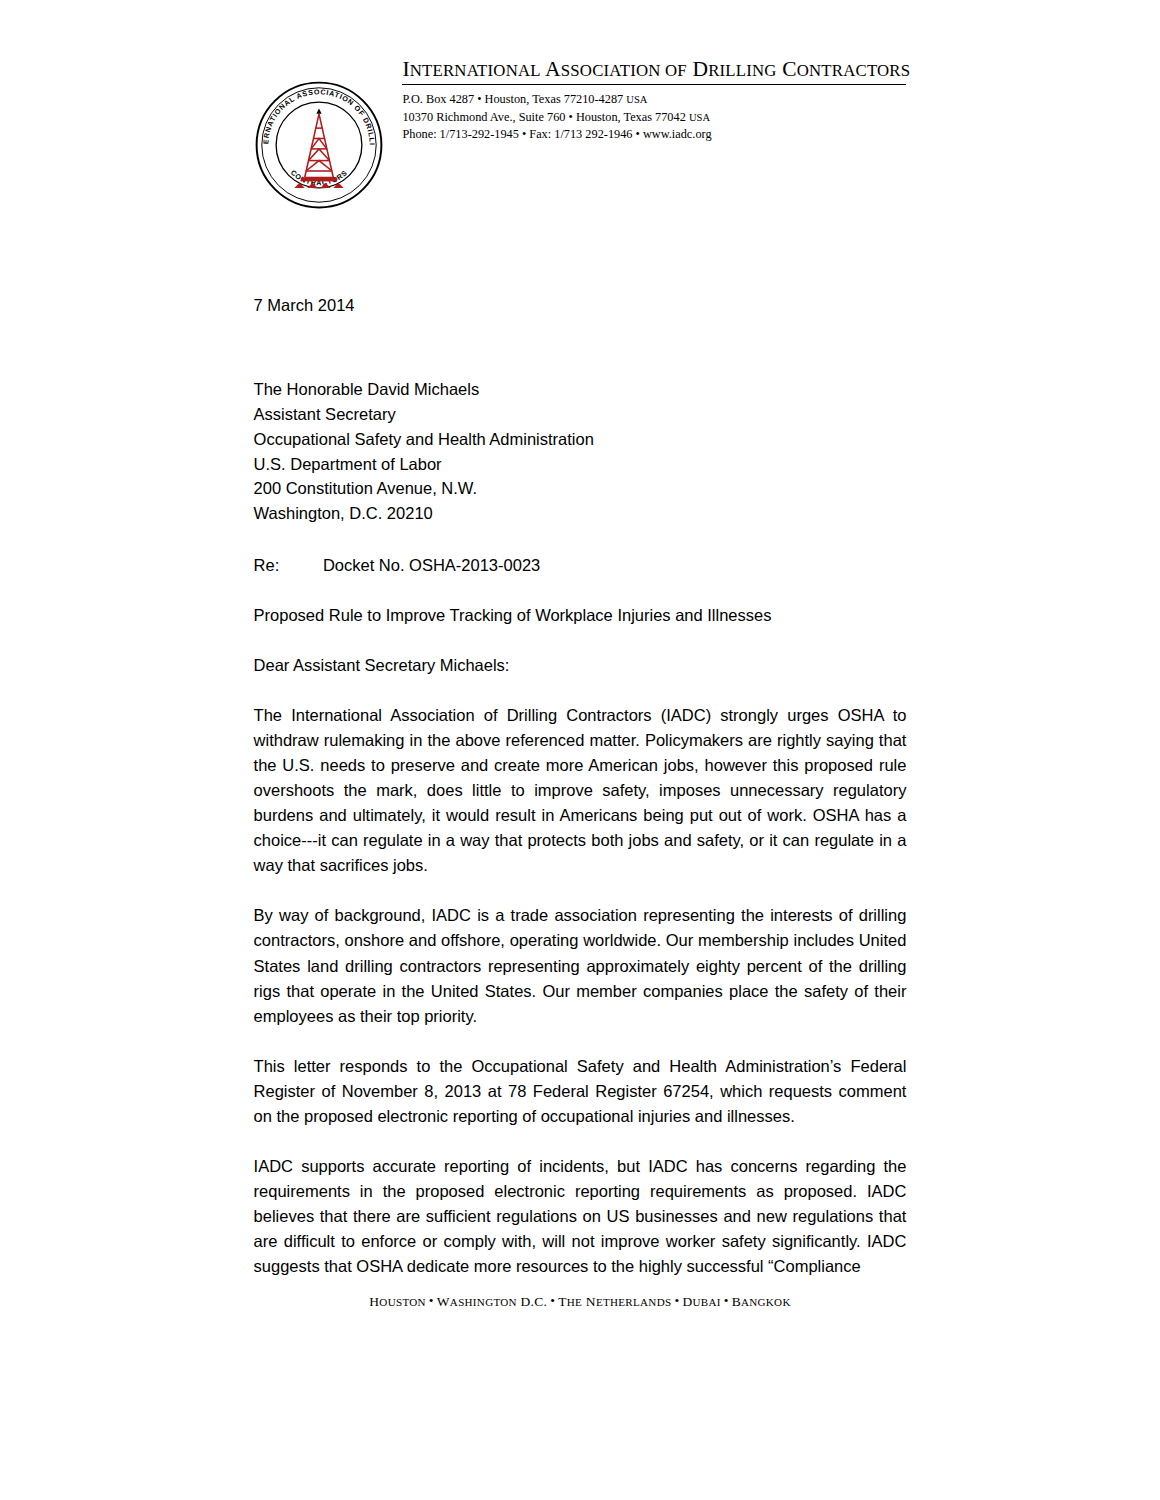INTERNATIONAL ASSOCIATION OF DRILLING CONTRACTORS
INTERNATIONAL ASSOCIATION OF DRILLING CONTRACTORS
P.O. Box 4287 • Houston, Texas 77210-4287 USA
10370 Richmond Ave., Suite 760 • Houston, Texas 77042 USA
Phone: 1/713-292-1945 • Fax: 1/713 292-1946 • www.iadc.org
7 March 2014
The Honorable David Michaels
Assistant Secretary
Occupational Safety and Health Administration
U.S. Department of Labor
200 Constitution Avenue, N.W.
Washington, D.C. 20210
Re: Docket No. OSHA-2013-0023
Proposed Rule to Improve Tracking of Workplace Injuries and Illnesses
Dear Assistant Secretary Michaels:
The International Association of Drilling Contractors (IADC) strongly urges OSHA to withdraw rulemaking in the above referenced matter. Policymakers are rightly saying that the U.S. needs to preserve and create more American jobs, however this proposed rule overshoots the mark, does little to improve safety, imposes unnecessary regulatory burdens and ultimately, it would result in Americans being put out of work. OSHA has a choice---it can regulate in a way that protects both jobs and safety, or it can regulate in a way that sacrifices jobs.
By way of background, IADC is a trade association representing the interests of drilling contractors, onshore and offshore, operating worldwide. Our membership includes United States land drilling contractors representing approximately eighty percent of the drilling rigs that operate in the United States. Our member companies place the safety of their employees as their top priority.
This letter responds to the Occupational Safety and Health Administration’s Federal Register of November 8, 2013 at 78 Federal Register 67254, which requests comment on the proposed electronic reporting of occupational injuries and illnesses.
IADC supports accurate reporting of incidents, but IADC has concerns regarding the requirements in the proposed electronic reporting requirements as proposed. IADC believes that there are sufficient regulations on US businesses and new regulations that are difficult to enforce or comply with, will not improve worker safety significantly. IADC suggests that OSHA dedicate more resources to the highly successful “Compliance
HOUSTON•WASHINGTON D.C.•THE NETHERLANDS•DUBAI•BANGKOK